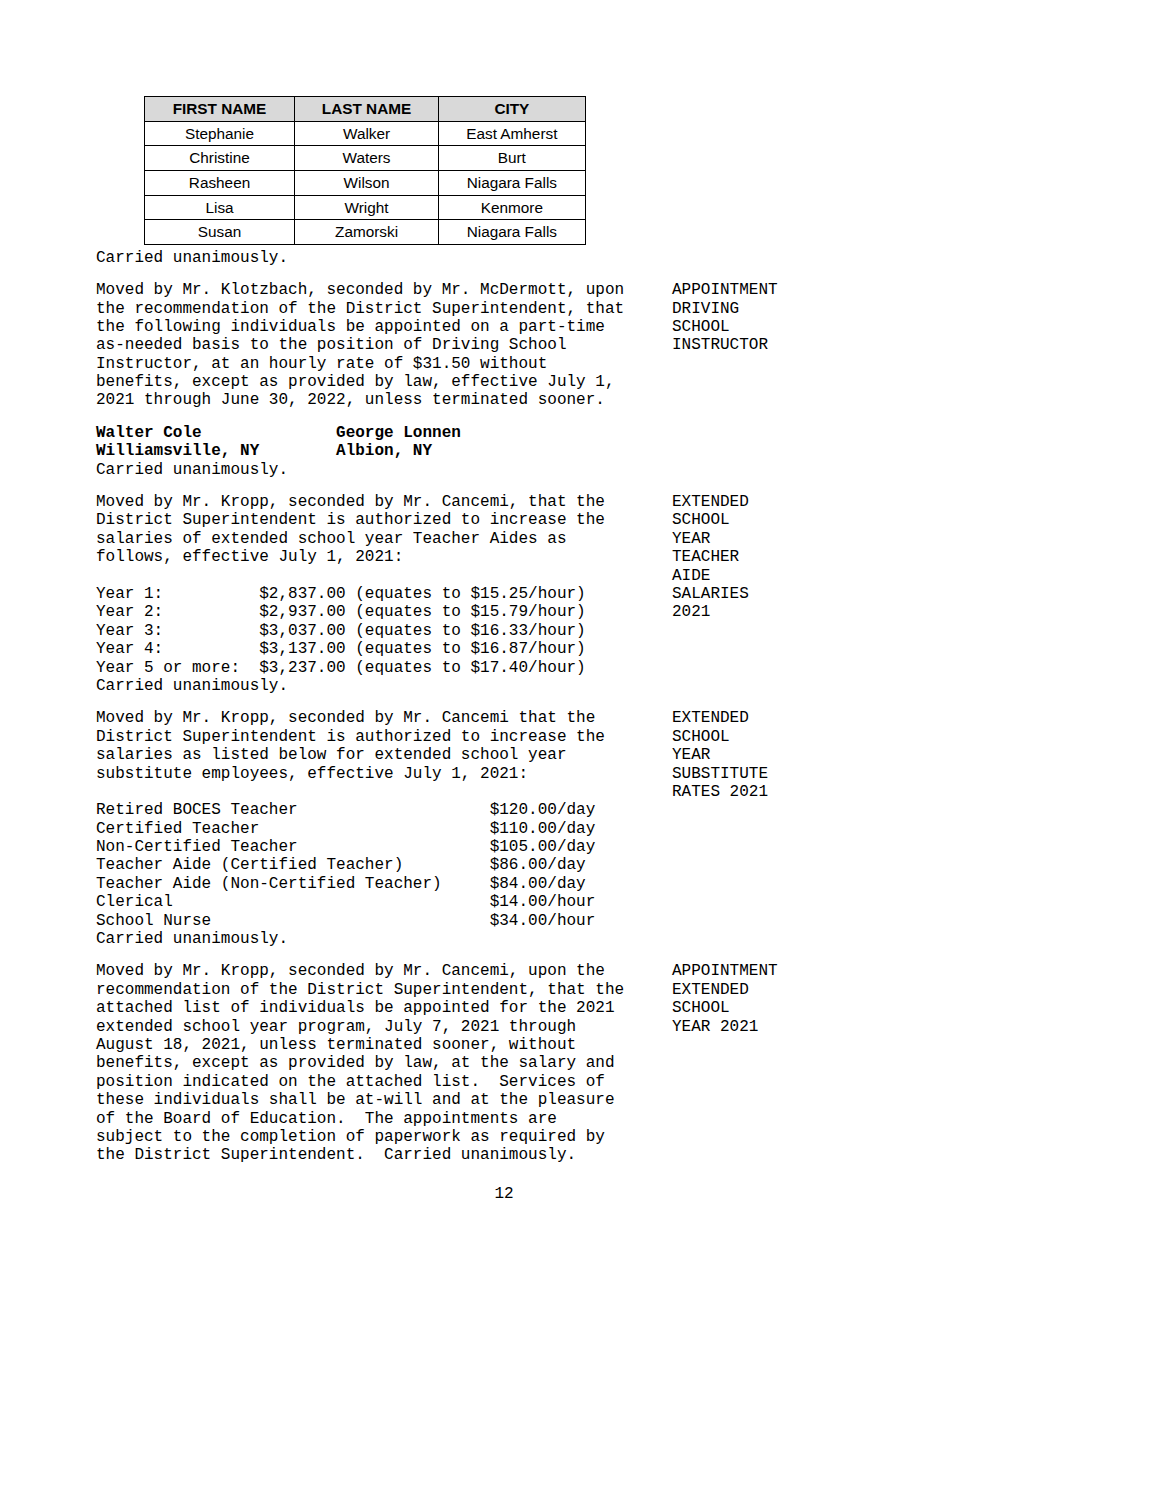| FIRST NAME | LAST NAME | CITY |
| --- | --- | --- |
| Stephanie | Walker | East Amherst |
| Christine | Waters | Burt |
| Rasheen | Wilson | Niagara Falls |
| Lisa | Wright | Kenmore |
| Susan | Zamorski | Niagara Falls |
Carried unanimously.
Moved by Mr. Klotzbach, seconded by Mr. McDermott, upon the recommendation of the District Superintendent, that the following individuals be appointed on a part-time as-needed basis to the position of Driving School Instructor, at an hourly rate of $31.50 without benefits, except as provided by law, effective July 1, 2021 through June 30, 2022, unless terminated sooner.
APPOINTMENT DRIVING SCHOOL INSTRUCTOR
Walter Cole George Lonnen Williamsville, NY Albion, NY
Carried unanimously.
Moved by Mr. Kropp, seconded by Mr. Cancemi, that the District Superintendent is authorized to increase the salaries of extended school year Teacher Aides as follows, effective July 1, 2021:
EXTENDED SCHOOL YEAR TEACHER AIDE SALARIES 2021
Year 1: $2,837.00 (equates to $15.25/hour) Year 2: $2,937.00 (equates to $15.79/hour) Year 3: $3,037.00 (equates to $16.33/hour) Year 4: $3,137.00 (equates to $16.87/hour) Year 5 or more: $3,237.00 (equates to $17.40/hour)
Carried unanimously.
Moved by Mr. Kropp, seconded by Mr. Cancemi that the District Superintendent is authorized to increase the salaries as listed below for extended school year substitute employees, effective July 1, 2021:
EXTENDED SCHOOL YEAR SUBSTITUTE RATES 2021
Retired BOCES Teacher $120.00/day Certified Teacher $110.00/day Non-Certified Teacher $105.00/day Teacher Aide (Certified Teacher) $86.00/day Teacher Aide (Non-Certified Teacher) $84.00/day Clerical $14.00/hour School Nurse $34.00/hour
Carried unanimously.
Moved by Mr. Kropp, seconded by Mr. Cancemi, upon the recommendation of the District Superintendent, that the attached list of individuals be appointed for the 2021 extended school year program, July 7, 2021 through August 18, 2021, unless terminated sooner, without benefits, except as provided by law, at the salary and position indicated on the attached list. Services of these individuals shall be at-will and at the pleasure of the Board of Education. The appointments are subject to the completion of paperwork as required by the District Superintendent. Carried unanimously.
APPOINTMENT EXTENDED SCHOOL YEAR 2021
12